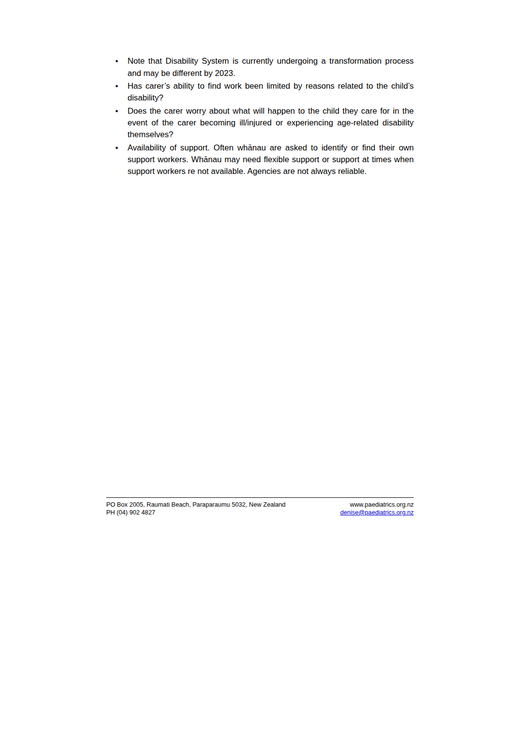Note that Disability System is currently undergoing a transformation process and may be different by 2023.
Has carer’s ability to find work been limited by reasons related to the child’s disability?
Does the carer worry about what will happen to the child they care for in the event of the carer becoming ill/injured or experiencing age-related disability themselves?
Availability of support. Often whānau are asked to identify or find their own support workers. Whānau may need flexible support or support at times when support workers re not available. Agencies are not always reliable.
PO Box 2005, Raumati Beach, Paraparaumu 5032, New Zealand
PH (04) 902 4827
www.paediatrics.org.nz
denise@paediatrics.org.nz